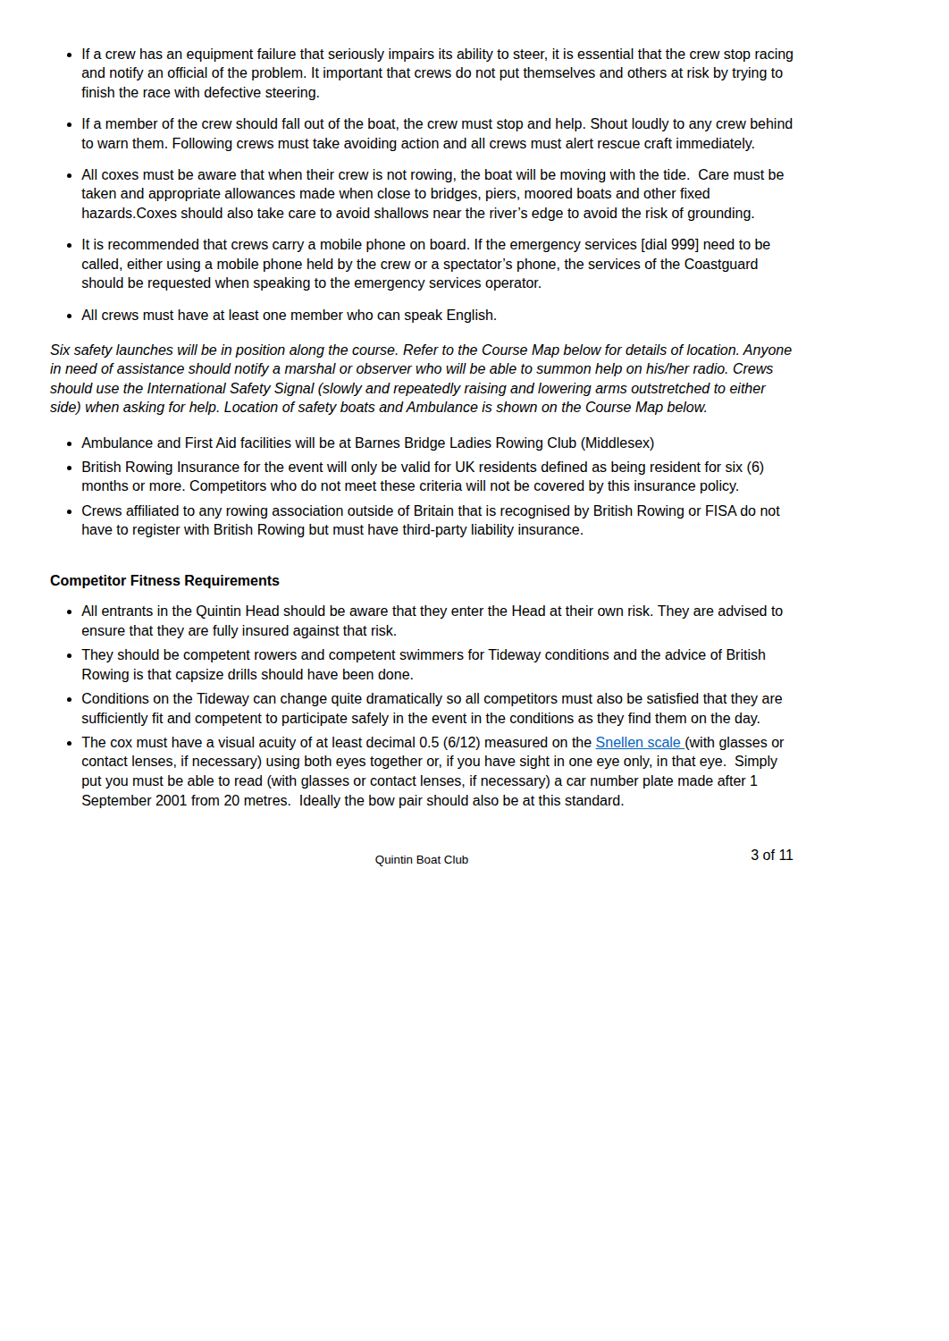If a crew has an equipment failure that seriously impairs its ability to steer, it is essential that the crew stop racing and notify an official of the problem. It important that crews do not put themselves and others at risk by trying to finish the race with defective steering.
If a member of the crew should fall out of the boat, the crew must stop and help. Shout loudly to any crew behind to warn them. Following crews must take avoiding action and all crews must alert rescue craft immediately.
All coxes must be aware that when their crew is not rowing, the boat will be moving with the tide. Care must be taken and appropriate allowances made when close to bridges, piers, moored boats and other fixed hazards.Coxes should also take care to avoid shallows near the river’s edge to avoid the risk of grounding.
It is recommended that crews carry a mobile phone on board. If the emergency services [dial 999] need to be called, either using a mobile phone held by the crew or a spectator’s phone, the services of the Coastguard should be requested when speaking to the emergency services operator.
All crews must have at least one member who can speak English.
Six safety launches will be in position along the course. Refer to the Course Map below for details of location. Anyone in need of assistance should notify a marshal or observer who will be able to summon help on his/her radio. Crews should use the International Safety Signal (slowly and repeatedly raising and lowering arms outstretched to either side) when asking for help. Location of safety boats and Ambulance is shown on the Course Map below.
Ambulance and First Aid facilities will be at Barnes Bridge Ladies Rowing Club (Middlesex)
British Rowing Insurance for the event will only be valid for UK residents defined as being resident for six (6) months or more. Competitors who do not meet these criteria will not be covered by this insurance policy.
Crews affiliated to any rowing association outside of Britain that is recognised by British Rowing or FISA do not have to register with British Rowing but must have third-party liability insurance.
Competitor Fitness Requirements
All entrants in the Quintin Head should be aware that they enter the Head at their own risk. They are advised to ensure that they are fully insured against that risk.
They should be competent rowers and competent swimmers for Tideway conditions and the advice of British Rowing is that capsize drills should have been done.
Conditions on the Tideway can change quite dramatically so all competitors must also be satisfied that they are sufficiently fit and competent to participate safely in the event in the conditions as they find them on the day.
The cox must have a visual acuity of at least decimal 0.5 (6/12) measured on the Snellen scale (with glasses or contact lenses, if necessary) using both eyes together or, if you have sight in one eye only, in that eye. Simply put you must be able to read (with glasses or contact lenses, if necessary) a car number plate made after 1 September 2001 from 20 metres. Ideally the bow pair should also be at this standard.
Quintin Boat Club
3 of 11